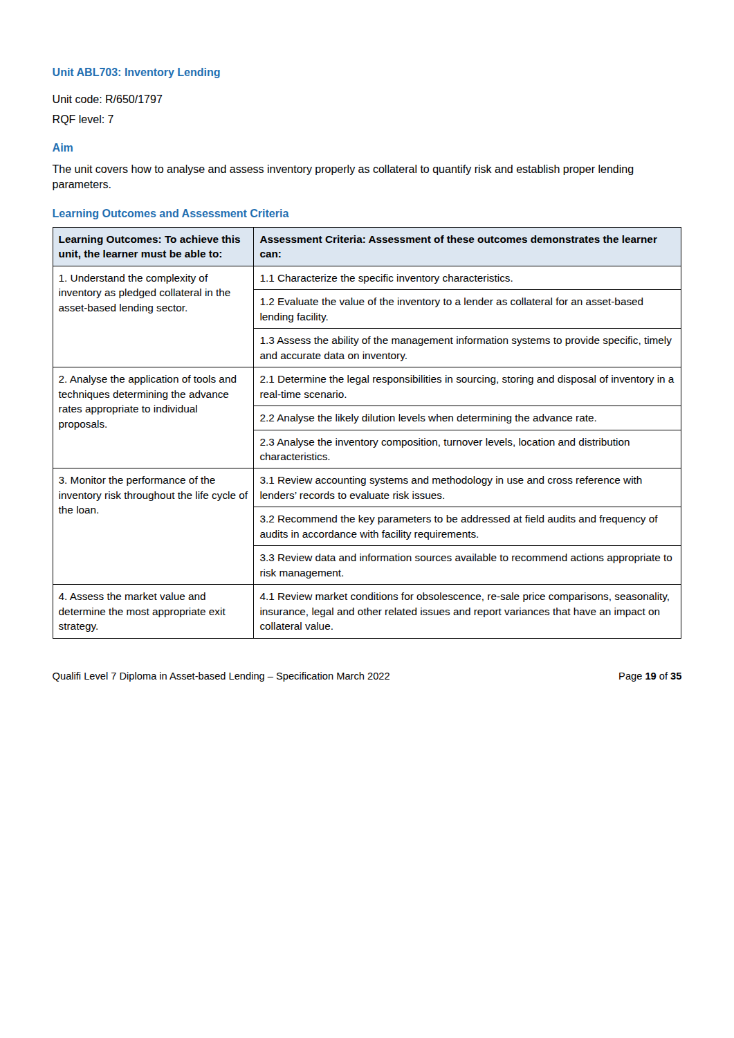Unit ABL703: Inventory Lending
Unit code: R/650/1797
RQF level: 7
Aim
The unit covers how to analyse and assess inventory properly as collateral to quantify risk and establish proper lending parameters.
Learning Outcomes and Assessment Criteria
| Learning Outcomes: To achieve this unit, the learner must be able to: | Assessment Criteria: Assessment of these outcomes demonstrates the learner can: |
| --- | --- |
| 1. Understand the complexity of inventory as pledged collateral in the asset-based lending sector. | 1.1 Characterize the specific inventory characteristics. |
| 1.2 Evaluate the value of the inventory to a lender as collateral for an asset-based lending facility. |
| 1.3 Assess the ability of the management information systems to provide specific, timely and accurate data on inventory. |
| 2. Analyse the application of tools and techniques determining the advance rates appropriate to individual proposals. | 2.1 Determine the legal responsibilities in sourcing, storing and disposal of inventory in a real-time scenario. |
| 2.2 Analyse the likely dilution levels when determining the advance rate. |
| 2.3 Analyse the inventory composition, turnover levels, location and distribution characteristics. |
| 3. Monitor the performance of the inventory risk throughout the life cycle of the loan. | 3.1 Review accounting systems and methodology in use and cross reference with lenders’ records to evaluate risk issues. |
| 3.2 Recommend the key parameters to be addressed at field audits and frequency of audits in accordance with facility requirements. |
| 3.3 Review data and information sources available to recommend actions appropriate to risk management. |
| 4. Assess the market value and determine the most appropriate exit strategy. | 4.1 Review market conditions for obsolescence, re-sale price comparisons, seasonality, insurance, legal and other related issues and report variances that have an impact on collateral value. |
Qualifi Level 7 Diploma in Asset-based Lending – Specification March 2022 Page 19 of 35